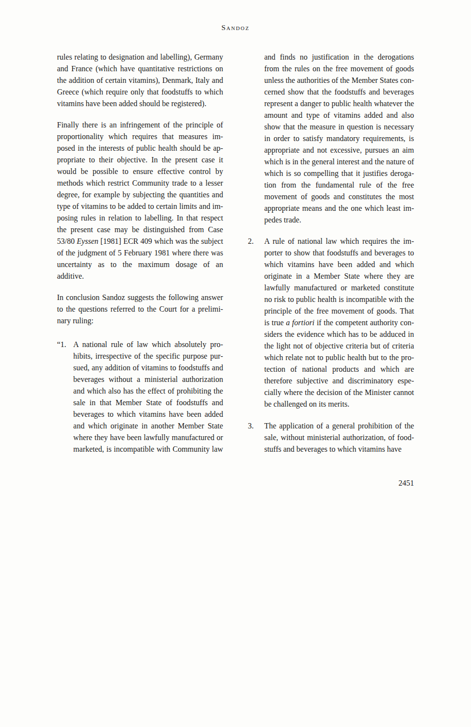Sandoz
rules relating to designation and labelling), Germany and France (which have quantitative restrictions on the addition of certain vitamins), Denmark, Italy and Greece (which require only that foodstuffs to which vitamins have been added should be registered).
Finally there is an infringement of the principle of proportionality which requires that measures imposed in the interests of public health should be appropriate to their objective. In the present case it would be possible to ensure effective control by methods which restrict Community trade to a lesser degree, for example by subjecting the quantities and type of vitamins to be added to certain limits and imposing rules in relation to labelling. In that respect the present case may be distinguished from Case 53/80 Eyssen [1981] ECR 409 which was the subject of the judgment of 5 February 1981 where there was uncertainty as to the maximum dosage of an additive.
In conclusion Sandoz suggests the following answer to the questions referred to the Court for a preliminary ruling:
“1. A national rule of law which absolutely prohibits, irrespective of the specific purpose pursued, any addition of vitamins to foodstuffs and beverages without a ministerial authorization and which also has the effect of prohibiting the sale in that Member State of foodstuffs and beverages to which vitamins have been added and which originate in another Member State where they have been lawfully manufactured or marketed, is incompatible with Community law and finds no justification in the derogations from the rules on the free movement of goods unless the authorities of the Member States concerned show that the foodstuffs and beverages represent a danger to public health whatever the amount and type of vitamins added and also show that the measure in question is necessary in order to satisfy mandatory requirements, is appropriate and not excessive, pursues an aim which is in the general interest and the nature of which is so compelling that it justifies derogation from the fundamental rule of the free movement of goods and constitutes the most appropriate means and the one which least impedes trade.
2. A rule of national law which requires the importer to show that foodstuffs and beverages to which vitamins have been added and which originate in a Member State where they are lawfully manufactured or marketed constitute no risk to public health is incompatible with the principle of the free movement of goods. That is true a fortiori if the competent authority considers the evidence which has to be adduced in the light not of objective criteria but of criteria which relate not to public health but to the protection of national products and which are therefore subjective and discriminatory especially where the decision of the Minister cannot be challenged on its merits.
3. The application of a general prohibition of the sale, without ministerial authorization, of foodstuffs and beverages to which vitamins have
2451